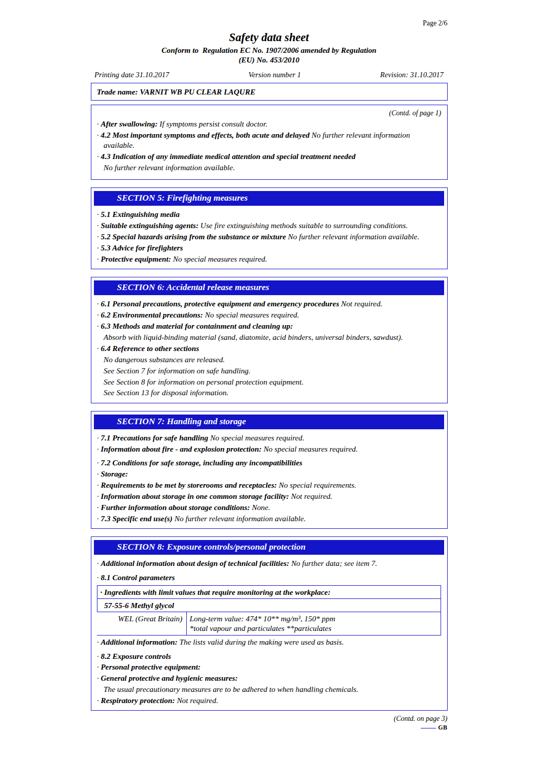Page 2/6
Safety data sheet
Conform to Regulation EC No. 1907/2006 amended by Regulation
(EU) No. 453/2010
Printing date 31.10.2017 Version number 1 Revision: 31.10.2017
Trade name: VARNIT WB PU CLEAR LAQURE
(Contd. of page 1)
· After swallowing: If symptoms persist consult doctor.
· 4.2 Most important symptoms and effects, both acute and delayed No further relevant information available.
· 4.3 Indication of any immediate medical attention and special treatment needed
No further relevant information available.
SECTION 5: Firefighting measures
· 5.1 Extinguishing media
· Suitable extinguishing agents: Use fire extinguishing methods suitable to surrounding conditions.
· 5.2 Special hazards arising from the substance or mixture No further relevant information available.
· 5.3 Advice for firefighters
· Protective equipment: No special measures required.
SECTION 6: Accidental release measures
· 6.1 Personal precautions, protective equipment and emergency procedures Not required.
· 6.2 Environmental precautions: No special measures required.
· 6.3 Methods and material for containment and cleaning up:
Absorb with liquid-binding material (sand, diatomite, acid binders, universal binders, sawdust).
· 6.4 Reference to other sections
No dangerous substances are released.
See Section 7 for information on safe handling.
See Section 8 for information on personal protection equipment.
See Section 13 for disposal information.
SECTION 7: Handling and storage
· 7.1 Precautions for safe handling No special measures required.
· Information about fire - and explosion protection: No special measures required.
· 7.2 Conditions for safe storage, including any incompatibilities
· Storage:
· Requirements to be met by storerooms and receptacles: No special requirements.
· Information about storage in one common storage facility: Not required.
· Further information about storage conditions: None.
· 7.3 Specific end use(s) No further relevant information available.
SECTION 8: Exposure controls/personal protection
· Additional information about design of technical facilities: No further data; see item 7.
· 8.1 Control parameters
| · Ingredients with limit values that require monitoring at the workplace: |
| 57-55-6 Methyl glycol |
| WEL (Great Britain) | Long-term value: 474* 10** mg/m³, 150* ppm *total vapour and particulates **particulates |
· Additional information: The lists valid during the making were used as basis.
· 8.2 Exposure controls
· Personal protective equipment:
· General protective and hygienic measures:
The usual precautionary measures are to be adhered to when handling chemicals.
· Respiratory protection: Not required.
(Contd. on page 3)
GB